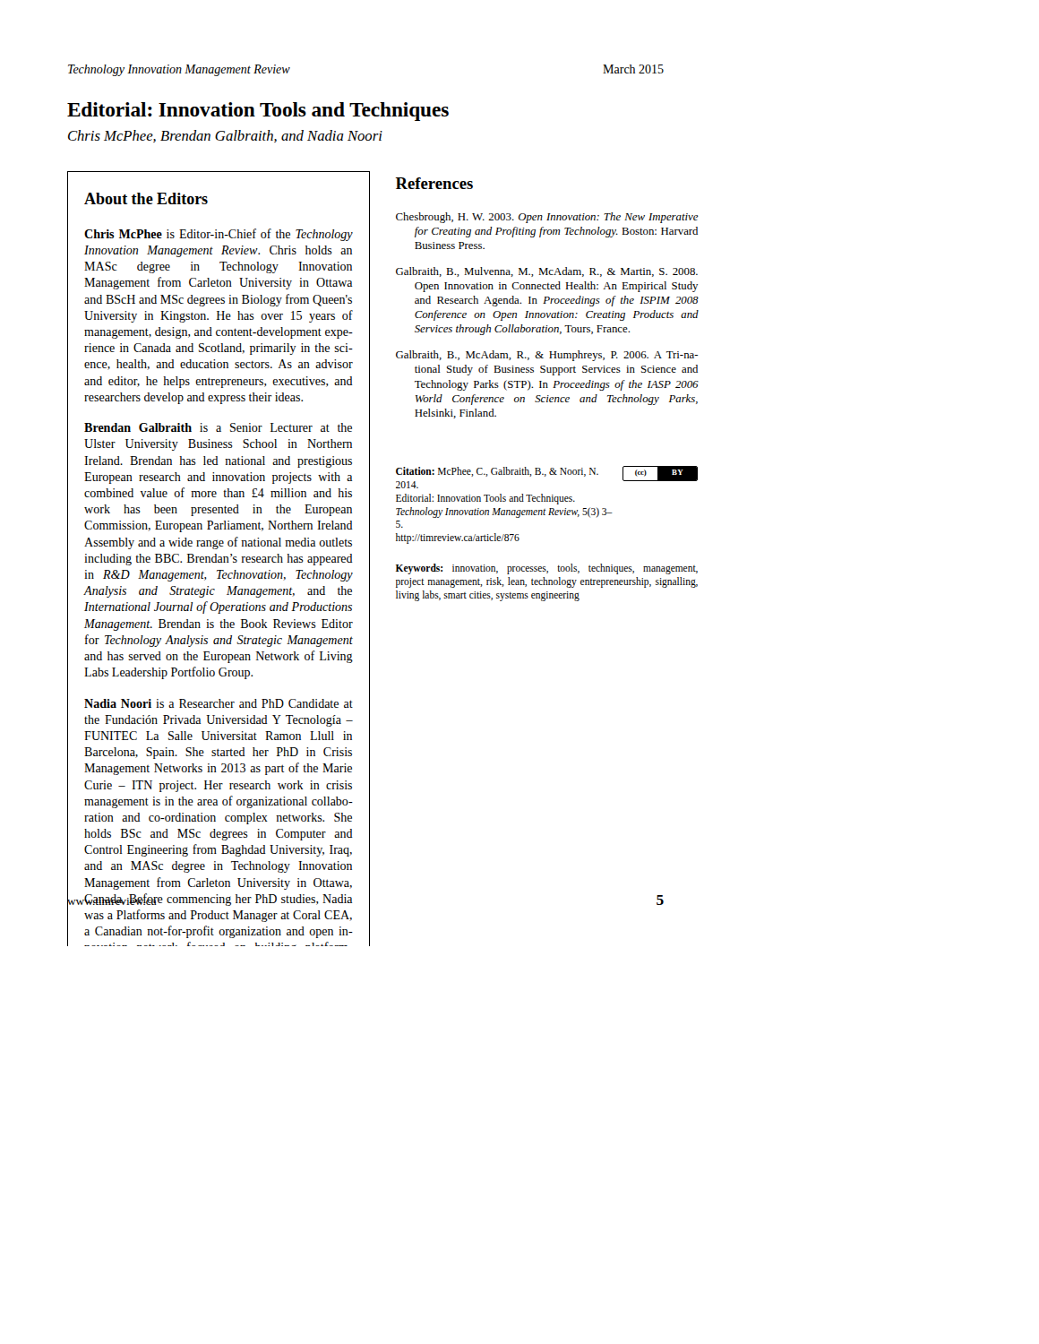Technology Innovation Management Review
March 2015
Editorial: Innovation Tools and Techniques
Chris McPhee, Brendan Galbraith, and Nadia Noori
About the Editors
Chris McPhee is Editor-in-Chief of the Technology Innovation Management Review. Chris holds an MASc degree in Technology Innovation Management from Carleton University in Ottawa and BScH and MSc degrees in Biology from Queen's University in Kingston. He has over 15 years of management, design, and content-development experience in Canada and Scotland, primarily in the science, health, and education sectors. As an advisor and editor, he helps entrepreneurs, executives, and researchers develop and express their ideas.
Brendan Galbraith is a Senior Lecturer at the Ulster University Business School in Northern Ireland. Brendan has led national and prestigious European research and innovation projects with a combined value of more than £4 million and his work has been presented in the European Commission, European Parliament, Northern Ireland Assembly and a wide range of national media outlets including the BBC. Brendan’s research has appeared in R&D Management, Technovation, Technology Analysis and Strategic Management, and the International Journal of Operations and Productions Management. Brendan is the Book Reviews Editor for Technology Analysis and Strategic Management and has served on the European Network of Living Labs Leadership Portfolio Group.
Nadia Noori is a Researcher and PhD Candidate at the Fundación Privada Universidad Y Tecnología – FUNITEC La Salle Universitat Ramon Llull in Barcelona, Spain. She started her PhD in Crisis Management Networks in 2013 as part of the Marie Curie – ITN project. Her research work in crisis management is in the area of organizational collaboration and co-ordination complex networks. She holds BSc and MSc degrees in Computer and Control Engineering from Baghdad University, Iraq, and an MASc degree in Technology Innovation Management from Carleton University in Ottawa, Canada. Before commencing her PhD studies, Nadia was a Platforms and Product Manager at Coral CEA, a Canadian not-for-profit organization and open innovation network focused on building platform-based ecosystems.
References
Chesbrough, H. W. 2003. Open Innovation: The New Imperative for Creating and Profiting from Technology. Boston: Harvard Business Press.
Galbraith, B., Mulvenna, M., McAdam, R., & Martin, S. 2008. Open Innovation in Connected Health: An Empirical Study and Research Agenda. In Proceedings of the ISPIM 2008 Conference on Open Innovation: Creating Products and Services through Collaboration, Tours, France.
Galbraith, B., McAdam, R., & Humphreys, P. 2006. A Tri-national Study of Business Support Services in Science and Technology Parks (STP). In Proceedings of the IASP 2006 World Conference on Science and Technology Parks, Helsinki, Finland.
(cc)
BY
Citation: McPhee, C., Galbraith, B., & Noori, N. 2014.
Editorial: Innovation Tools and Techniques.
Technology Innovation Management Review, 5(3) 3–5.
http://timreview.ca/article/876
Keywords: innovation, processes, tools, techniques, management, project management, risk, lean, technology entrepreneurship, signalling, living labs, smart cities, systems engineering
www.timreview.ca
5